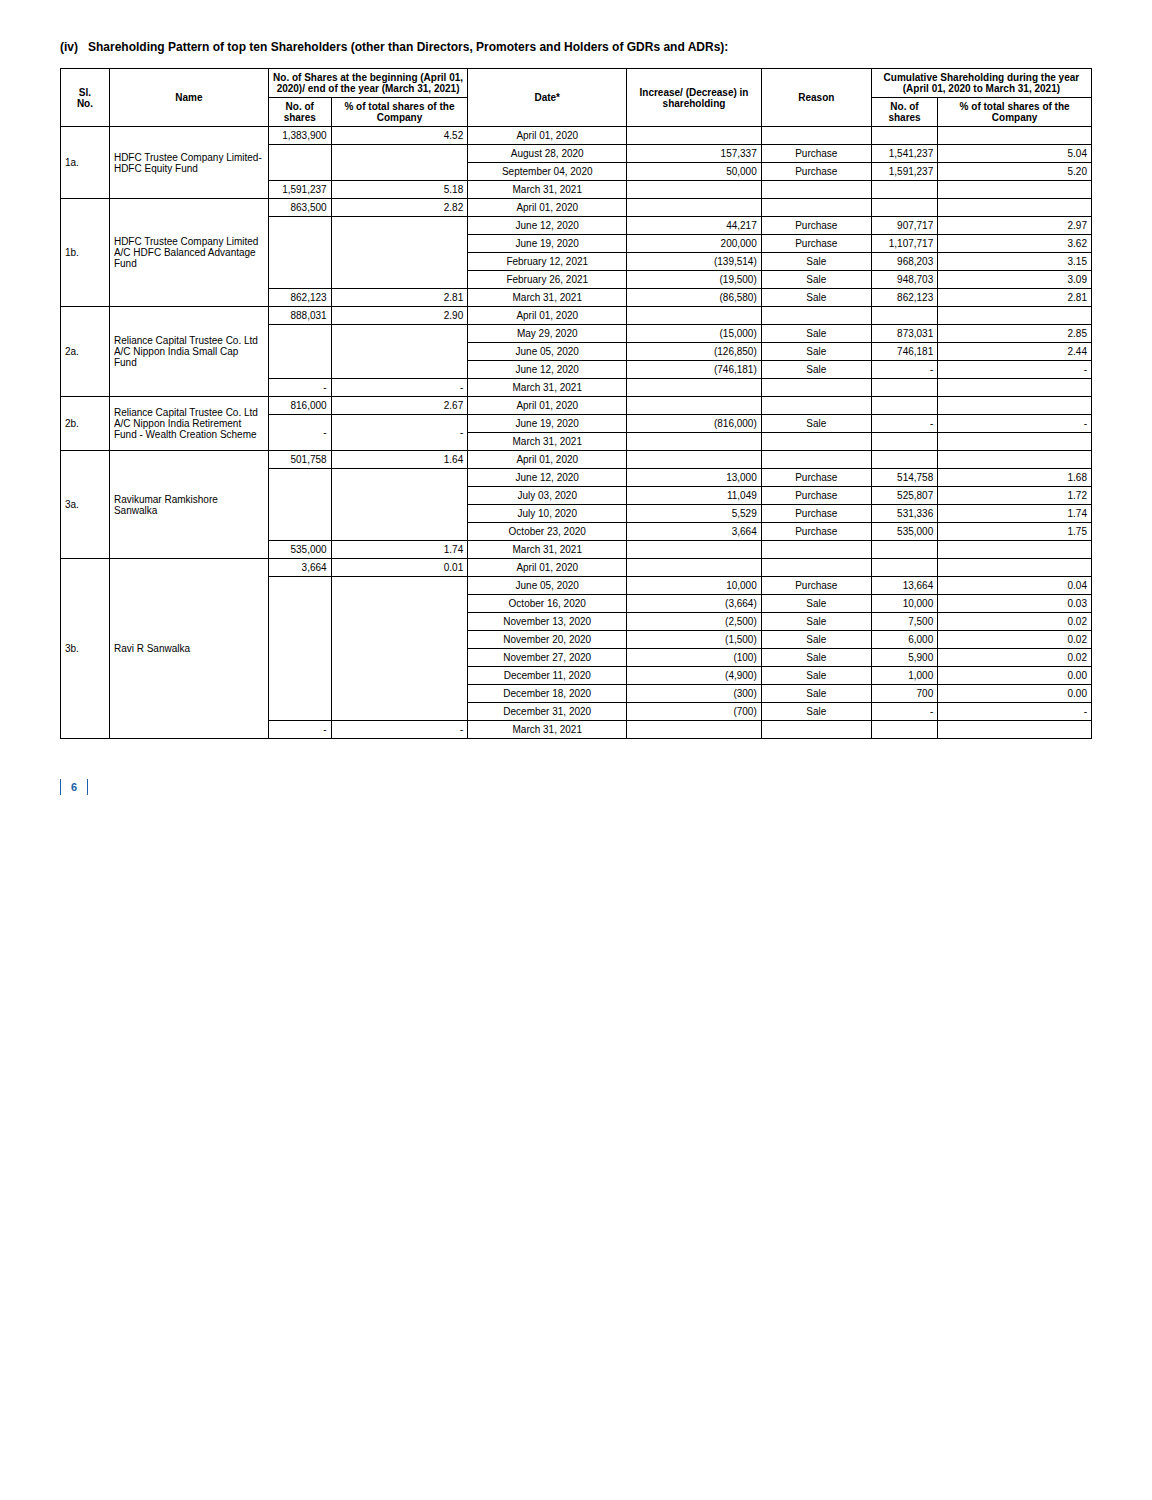(iv) Shareholding Pattern of top ten Shareholders (other than Directors, Promoters and Holders of GDRs and ADRs):
| Sl. No. | Name | No. of Shares at the beginning (April 01, 2020)/ end of the year (March 31, 2021) | Date* | Increase/ (Decrease) in shareholding | Reason | Cumulative Shareholding during the year (April 01, 2020 to March 31, 2021) |
| --- | --- | --- | --- | --- | --- | --- |
| No. of shares | % of total shares of the Company | No. of shares | % of total shares of the Company |
| 1a. | HDFC Trustee Company Limited-HDFC Equity Fund | 1,383,900 | 4.52 | April 01, 2020 | | | | |
| | | August 28, 2020 | 157,337 | Purchase | 1,541,237 | 5.04 |
| September 04, 2020 | 50,000 | Purchase | 1,591,237 | 5.20 |
| 1,591,237 | 5.18 | March 31, 2021 | | | | |
| 1b. | HDFC Trustee Company Limited A/C HDFC Balanced Advantage Fund | 863,500 | 2.82 | April 01, 2020 | | | | |
| | | June 12, 2020 | 44,217 | Purchase | 907,717 | 2.97 |
| June 19, 2020 | 200,000 | Purchase | 1,107,717 | 3.62 |
| February 12, 2021 | (139,514) | Sale | 968,203 | 3.15 |
| February 26, 2021 | (19,500) | Sale | 948,703 | 3.09 |
| 862,123 | 2.81 | March 31, 2021 | (86,580) | Sale | 862,123 | 2.81 |
| 2a. | Reliance Capital Trustee Co. Ltd A/C Nippon India Small Cap Fund | 888,031 | 2.90 | April 01, 2020 | | | | |
| | | May 29, 2020 | (15,000) | Sale | 873,031 | 2.85 |
| June 05, 2020 | (126,850) | Sale | 746,181 | 2.44 |
| June 12, 2020 | (746,181) | Sale | - | - |
| - | - | March 31, 2021 | | | | |
| 2b. | Reliance Capital Trustee Co. Ltd A/C Nippon India Retirement Fund - Wealth Creation Scheme | 816,000 | 2.67 | April 01, 2020 | | | | |
| - | - | June 19, 2020 | (816,000) | Sale | - | - |
| March 31, 2021 | | | | |
| 3a. | Ravikumar Ramkishore Sanwalka | 501,758 | 1.64 | April 01, 2020 | | | | |
| | | June 12, 2020 | 13,000 | Purchase | 514,758 | 1.68 |
| July 03, 2020 | 11,049 | Purchase | 525,807 | 1.72 |
| July 10, 2020 | 5,529 | Purchase | 531,336 | 1.74 |
| October 23, 2020 | 3,664 | Purchase | 535,000 | 1.75 |
| 535,000 | 1.74 | March 31, 2021 | | | | |
| 3b. | Ravi R Sanwalka | 3,664 | 0.01 | April 01, 2020 | | | | |
| | | June 05, 2020 | 10,000 | Purchase | 13,664 | 0.04 |
| October 16, 2020 | (3,664) | Sale | 10,000 | 0.03 |
| November 13, 2020 | (2,500) | Sale | 7,500 | 0.02 |
| November 20, 2020 | (1,500) | Sale | 6,000 | 0.02 |
| November 27, 2020 | (100) | Sale | 5,900 | 0.02 |
| December 11, 2020 | (4,900) | Sale | 1,000 | 0.00 |
| December 18, 2020 | (300) | Sale | 700 | 0.00 |
| December 31, 2020 | (700) | Sale | - | - |
| - | - | March 31, 2021 | | | | |
6